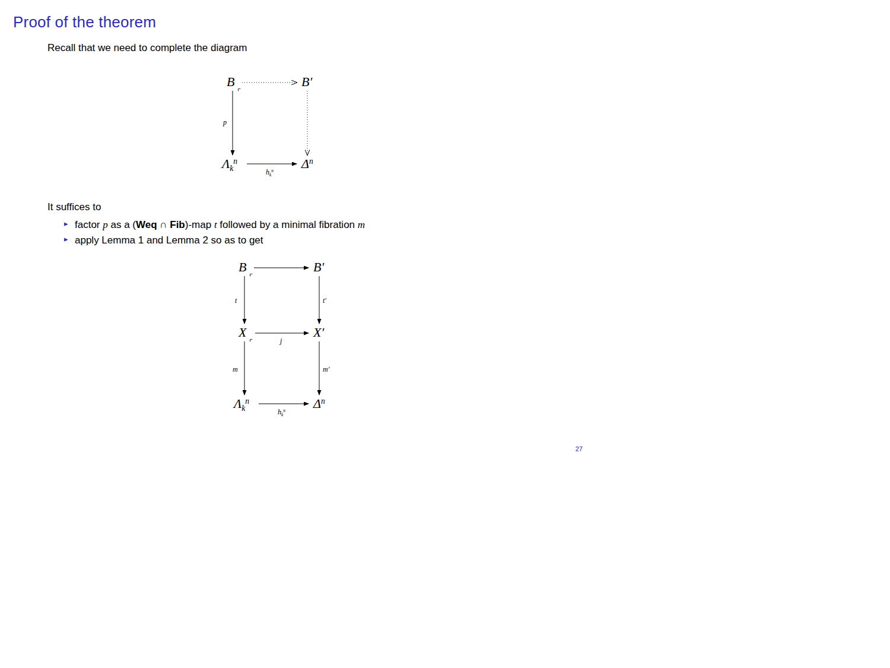Proof of the theorem
Recall that we need to complete the diagram
B B′ Λkn Δn p hkn ⌜
It suffices to
factor p as a (Weq ∩ Fib)-map t followed by a minimal fibration m
apply Lemma 1 and Lemma 2 so as to get
B B′ X X′ Λkn Δn t t′ j m m′ hkn ⌜ ⌜
27